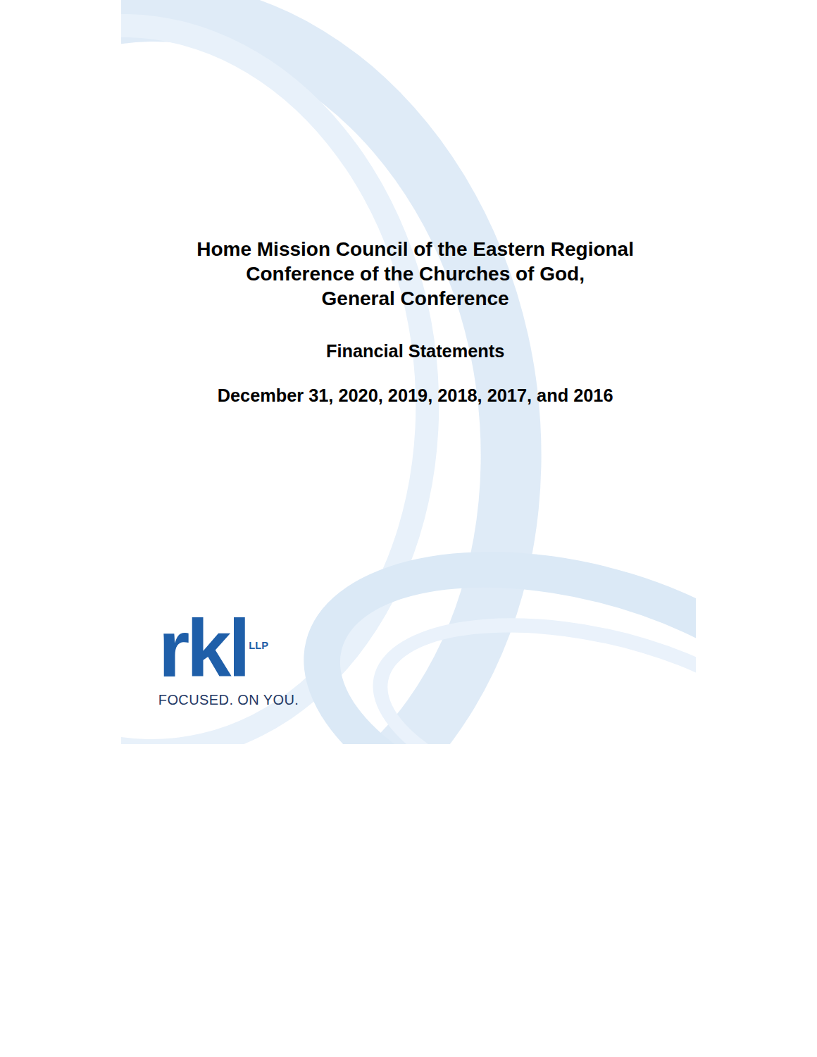Home Mission Council of the Eastern Regional Conference of the Churches of God,
General Conference
Financial Statements
December 31, 2020, 2019, 2018, 2017, and 2016
rklLLP
FOCUSED. ON YOU.